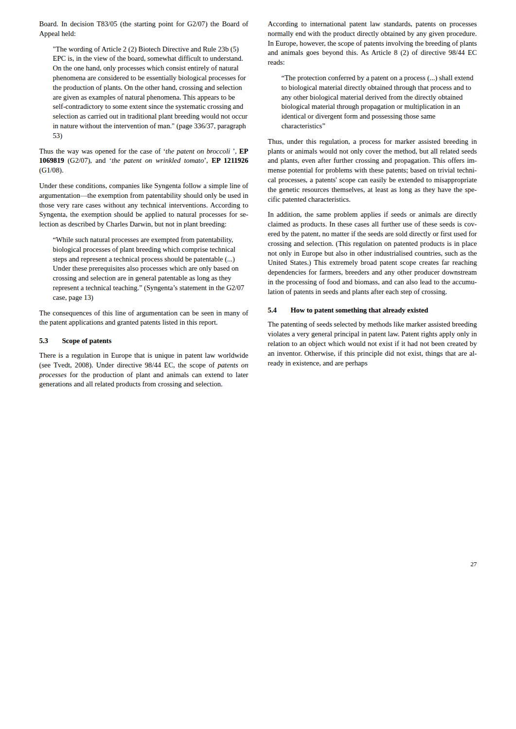Board. In decision T83/05 (the starting point for G2/07) the Board of Appeal held:
"The wording of Article 2 (2) Biotech Directive and Rule 23b (5) EPC is, in the view of the board, somewhat difficult to understand. On the one hand, only processes which consist entirely of natural phenomena are considered to be essentially biological processes for the production of plants. On the other hand, crossing and selection are given as examples of natural phenomena. This appears to be self-contradictory to some extent since the systematic crossing and selection as carried out in traditional plant breeding would not occur in nature without the intervention of man." (page 336/37, paragraph 53)
Thus the way was opened for the case of ‘the patent on broccoli ’, EP 1069819 (G2/07), and ‘the patent on wrinkled tomato’, EP 1211926 (G1/08).
Under these conditions, companies like Syngenta follow a simple line of argumentation—the exemption from patentability should only be used in those very rare cases without any technical interventions. According to Syngenta, the exemption should be applied to natural processes for selection as described by Charles Darwin, but not in plant breeding:
“While such natural processes are exempted from patentability, biological processes of plant breeding which comprise technical steps and represent a technical process should be patentable (...) Under these prerequisites also processes which are only based on crossing and selection are in general patentable as long as they represent a technical teaching.” (Syngenta’s statement in the G2/07 case, page 13)
The consequences of this line of argumentation can be seen in many of the patent applications and granted patents listed in this report.
5.3 Scope of patents
There is a regulation in Europe that is unique in patent law worldwide (see Tvedt, 2008). Under directive 98/44 EC, the scope of patents on processes for the production of plant and animals can extend to later generations and all related products from crossing and selection.
According to international patent law standards, patents on processes normally end with the product directly obtained by any given procedure. In Europe, however, the scope of patents involving the breeding of plants and animals goes beyond this. As Article 8 (2) of directive 98/44 EC reads:
“The protection conferred by a patent on a process (...) shall extend to biological material directly obtained through that process and to any other biological material derived from the directly obtained biological material through propagation or multiplication in an identical or divergent form and possessing those same characteristics”
Thus, under this regulation, a process for marker assisted breeding in plants or animals would not only cover the method, but all related seeds and plants, even after further crossing and propagation. This offers immense potential for problems with these patents; based on trivial technical processes, a patents' scope can easily be extended to misappropriate the genetic resources themselves, at least as long as they have the specific patented characteristics.
In addition, the same problem applies if seeds or animals are directly claimed as products. In these cases all further use of these seeds is covered by the patent, no matter if the seeds are sold directly or first used for crossing and selection. (This regulation on patented products is in place not only in Europe but also in other industrialised countries, such as the United States.) This extremely broad patent scope creates far reaching dependencies for farmers, breeders and any other producer downstream in the processing of food and biomass, and can also lead to the accumulation of patents in seeds and plants after each step of crossing.
5.4 How to patent something that already existed
The patenting of seeds selected by methods like marker assisted breeding violates a very general principal in patent law. Patent rights apply only in relation to an object which would not exist if it had not been created by an inventor. Otherwise, if this principle did not exist, things that are already in existence, and are perhaps
27